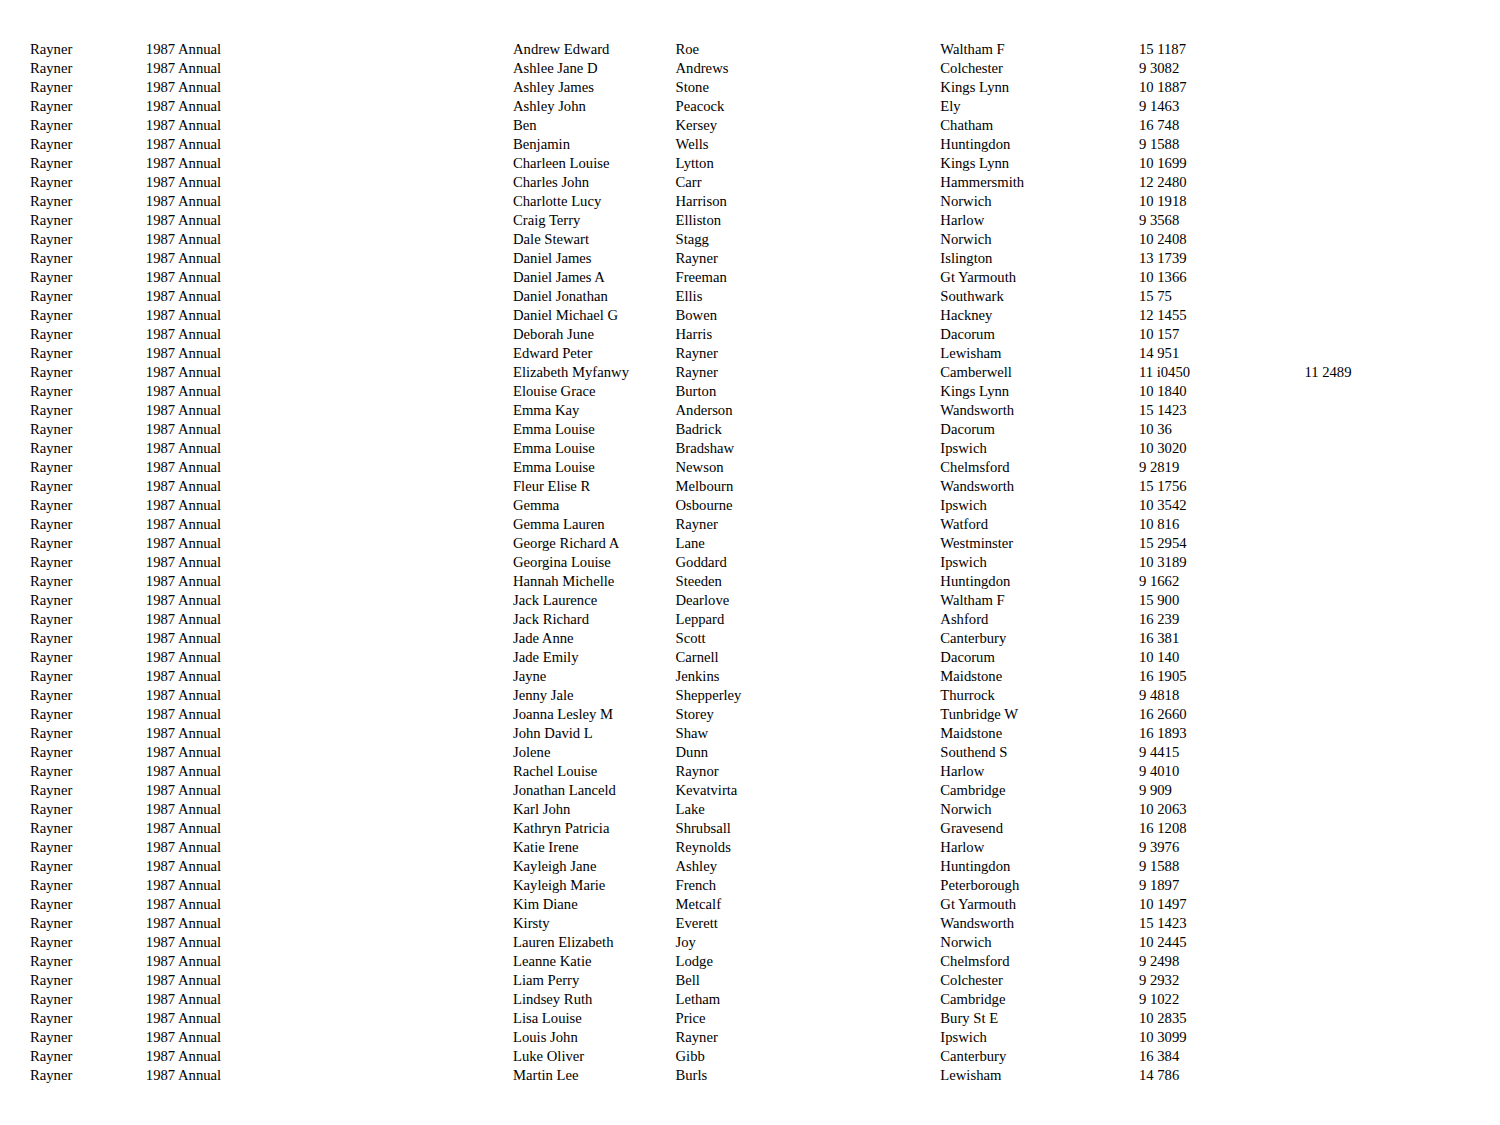| Rayner | 1987 Annual | Andrew Edward | Roe | Waltham F | 15 1187 | |
| Rayner | 1987 Annual | Ashlee Jane D | Andrews | Colchester | 9 3082 | |
| Rayner | 1987 Annual | Ashley James | Stone | Kings Lynn | 10 1887 | |
| Rayner | 1987 Annual | Ashley John | Peacock | Ely | 9 1463 | |
| Rayner | 1987 Annual | Ben | Kersey | Chatham | 16 748 | |
| Rayner | 1987 Annual | Benjamin | Wells | Huntingdon | 9 1588 | |
| Rayner | 1987 Annual | Charleen Louise | Lytton | Kings Lynn | 10 1699 | |
| Rayner | 1987 Annual | Charles John | Carr | Hammersmith | 12 2480 | |
| Rayner | 1987 Annual | Charlotte Lucy | Harrison | Norwich | 10 1918 | |
| Rayner | 1987 Annual | Craig Terry | Elliston | Harlow | 9 3568 | |
| Rayner | 1987 Annual | Dale Stewart | Stagg | Norwich | 10 2408 | |
| Rayner | 1987 Annual | Daniel James | Rayner | Islington | 13 1739 | |
| Rayner | 1987 Annual | Daniel James A | Freeman | Gt Yarmouth | 10 1366 | |
| Rayner | 1987 Annual | Daniel Jonathan | Ellis | Southwark | 15 75 | |
| Rayner | 1987 Annual | Daniel Michael G | Bowen | Hackney | 12 1455 | |
| Rayner | 1987 Annual | Deborah June | Harris | Dacorum | 10 157 | |
| Rayner | 1987 Annual | Edward Peter | Rayner | Lewisham | 14 951 | |
| Rayner | 1987 Annual | Elizabeth Myfanwy | Rayner | Camberwell | 11 i0450 | 11 2489 |
| Rayner | 1987 Annual | Elouise Grace | Burton | Kings Lynn | 10 1840 | |
| Rayner | 1987 Annual | Emma Kay | Anderson | Wandsworth | 15 1423 | |
| Rayner | 1987 Annual | Emma Louise | Badrick | Dacorum | 10 36 | |
| Rayner | 1987 Annual | Emma Louise | Bradshaw | Ipswich | 10 3020 | |
| Rayner | 1987 Annual | Emma Louise | Newson | Chelmsford | 9 2819 | |
| Rayner | 1987 Annual | Fleur Elise R | Melbourn | Wandsworth | 15 1756 | |
| Rayner | 1987 Annual | Gemma | Osbourne | Ipswich | 10 3542 | |
| Rayner | 1987 Annual | Gemma Lauren | Rayner | Watford | 10 816 | |
| Rayner | 1987 Annual | George Richard A | Lane | Westminster | 15 2954 | |
| Rayner | 1987 Annual | Georgina Louise | Goddard | Ipswich | 10 3189 | |
| Rayner | 1987 Annual | Hannah Michelle | Steeden | Huntingdon | 9 1662 | |
| Rayner | 1987 Annual | Jack Laurence | Dearlove | Waltham F | 15 900 | |
| Rayner | 1987 Annual | Jack Richard | Leppard | Ashford | 16 239 | |
| Rayner | 1987 Annual | Jade Anne | Scott | Canterbury | 16 381 | |
| Rayner | 1987 Annual | Jade Emily | Carnell | Dacorum | 10 140 | |
| Rayner | 1987 Annual | Jayne | Jenkins | Maidstone | 16 1905 | |
| Rayner | 1987 Annual | Jenny Jale | Shepperley | Thurrock | 9 4818 | |
| Rayner | 1987 Annual | Joanna Lesley M | Storey | Tunbridge W | 16 2660 | |
| Rayner | 1987 Annual | John David L | Shaw | Maidstone | 16 1893 | |
| Rayner | 1987 Annual | Jolene | Dunn | Southend S | 9 4415 | |
| Rayner | 1987 Annual | Rachel Louise | Raynor | Harlow | 9 4010 | |
| Rayner | 1987 Annual | Jonathan Lanceld | Kevatvirta | Cambridge | 9 909 | |
| Rayner | 1987 Annual | Karl John | Lake | Norwich | 10 2063 | |
| Rayner | 1987 Annual | Kathryn Patricia | Shrubsall | Gravesend | 16 1208 | |
| Rayner | 1987 Annual | Katie Irene | Reynolds | Harlow | 9 3976 | |
| Rayner | 1987 Annual | Kayleigh Jane | Ashley | Huntingdon | 9 1588 | |
| Rayner | 1987 Annual | Kayleigh Marie | French | Peterborough | 9 1897 | |
| Rayner | 1987 Annual | Kim Diane | Metcalf | Gt Yarmouth | 10 1497 | |
| Rayner | 1987 Annual | Kirsty | Everett | Wandsworth | 15 1423 | |
| Rayner | 1987 Annual | Lauren Elizabeth | Joy | Norwich | 10 2445 | |
| Rayner | 1987 Annual | Leanne Katie | Lodge | Chelmsford | 9 2498 | |
| Rayner | 1987 Annual | Liam Perry | Bell | Colchester | 9 2932 | |
| Rayner | 1987 Annual | Lindsey Ruth | Letham | Cambridge | 9 1022 | |
| Rayner | 1987 Annual | Lisa Louise | Price | Bury St E | 10 2835 | |
| Rayner | 1987 Annual | Louis John | Rayner | Ipswich | 10 3099 | |
| Rayner | 1987 Annual | Luke Oliver | Gibb | Canterbury | 16 384 | |
| Rayner | 1987 Annual | Martin Lee | Burls | Lewisham | 14 786 | |